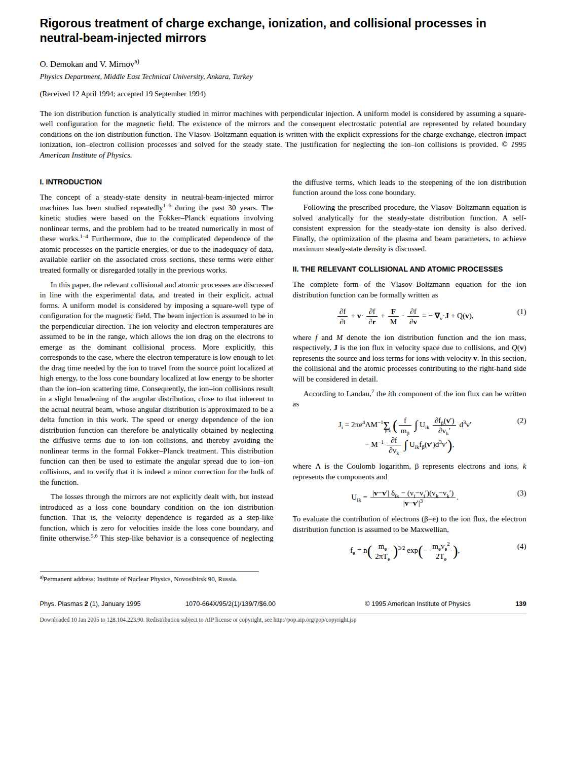Rigorous treatment of charge exchange, ionization, and collisional processes in neutral-beam-injected mirrors
O. Demokan and V. Mirnova)
Physics Department, Middle East Technical University, Ankara, Turkey
(Received 12 April 1994; accepted 19 September 1994)
The ion distribution function is analytically studied in mirror machines with perpendicular injection. A uniform model is considered by assuming a square-well configuration for the magnetic field. The existence of the mirrors and the consequent electrostatic potential are represented by related boundary conditions on the ion distribution function. The Vlasov–Boltzmann equation is written with the explicit expressions for the charge exchange, electron impact ionization, ion–electron collision processes and solved for the steady state. The justification for neglecting the ion–ion collisions is provided. © 1995 American Institute of Physics.
I. INTRODUCTION
The concept of a steady-state density in neutral-beam-injected mirror machines has been studied repeatedly1–6 during the past 30 years. The kinetic studies were based on the Fokker–Planck equations involving nonlinear terms, and the problem had to be treated numerically in most of these works.1–4 Furthermore, due to the complicated dependence of the atomic processes on the particle energies, or due to the inadequacy of data, available earlier on the associated cross sections, these terms were either treated formally or disregarded totally in the previous works.
In this paper, the relevant collisional and atomic processes are discussed in line with the experimental data, and treated in their explicit, actual forms. A uniform model is considered by imposing a square-well type of configuration for the magnetic field. The beam injection is assumed to be in the perpendicular direction. The ion velocity and electron temperatures are assumed to be in the range, which allows the ion drag on the electrons to emerge as the dominant collisional process. More explicitly, this corresponds to the case, where the electron temperature is low enough to let the drag time needed by the ion to travel from the source point localized at high energy, to the loss cone boundary localized at low energy to be shorter than the ion–ion scattering time. Consequently, the ion–ion collisions result in a slight broadening of the angular distribution, close to that inherent to the actual neutral beam, whose angular distribution is approximated to be a delta function in this work. The speed or energy dependence of the ion distribution function can therefore be analytically obtained by neglecting the diffusive terms due to ion–ion collisions, and thereby avoiding the nonlinear terms in the formal Fokker–Planck treatment. This distribution function can then be used to estimate the angular spread due to ion–ion collisions, and to verify that it is indeed a minor correction for the bulk of the function.
The losses through the mirrors are not explicitly dealt with, but instead introduced as a loss cone boundary condition on the ion distribution function. That is, the velocity dependence is regarded as a step-like function, which is zero for velocities inside the loss cone boundary, and finite otherwise.5,6 This step-like behavior is a consequence of neglecting the diffusive terms, which leads to the steepening of the ion distribution function around the loss cone boundary.
Following the prescribed procedure, the Vlasov–Boltzmann equation is solved analytically for the steady-state distribution function. A self-consistent expression for the steady-state ion density is also derived. Finally, the optimization of the plasma and beam parameters, to achieve maximum steady-state density is discussed.
II. THE RELEVANT COLLISIONAL AND ATOMIC PROCESSES
The complete form of the Vlasov–Boltzmann equation for the ion distribution function can be formally written as
(1) ∂f∂t + v· ∂f∂r + FM · ∂f∂v = − ∇v·J + Q(v),
where f and M denote the ion distribution function and the ion mass, respectively, J is the ion flux in velocity space due to collisions, and Q(v) represents the source and loss terms for ions with velocity v. In this section, the collisional and the atomic processes contributing to the right-hand side will be considered in detail.
According to Landau,7 the ith component of the ion flux can be written as
(2) Ji = 2πe4ΛM−1Σβ,k (fmβ ∫ Uik ∂fβ(v′)∂vk′ d3v′
− M−1 ∂f∂vk ∫ Uikfβ(v′)d3v′),
where Λ is the Coulomb logarithm, β represents electrons and ions, k represents the components and
(3) Uik = |v−v′| δik − (vi−vi′)(vk−vk′)|v−v′|3.
To evaluate the contribution of electrons (β=e) to the ion flux, the electron distribution function is assumed to be Maxwellian,
(4) fe = n(me 2πTe)3/2 exp(− meve22Te),
a)Permanent address: Institute of Nuclear Physics, Novosibirsk 90, Russia.
Phys. Plasmas 2 (1), January 1995
1070-664X/95/2(1)/139/7/$6.00
© 1995 American Institute of Physics
139
Downloaded 10 Jan 2005 to 128.104.223.90. Redistribution subject to AIP license or copyright, see http://pop.aip.org/pop/copyright.jsp